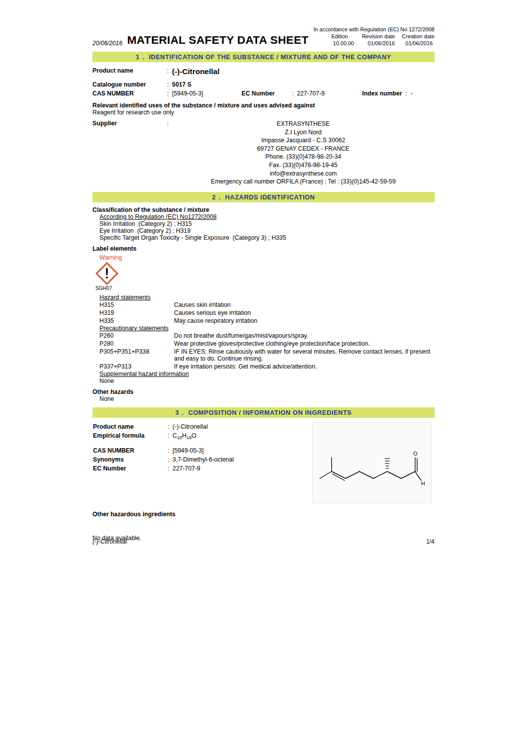In accordance with Regulation (EC) No 1272/2008
| 20/06/2016 | MATERIAL SAFETY DATA SHEET | Edition Revision date Creation date 10.00.00 01/06/2016 01/06/2016 |
1 . IDENTIFICATION OF THE SUBSTANCE / MIXTURE AND OF THE COMPANY
| Product name | : | (-)-Citronellal |
| Catalogue number | : | 5017 S | | | | |
| CAS NUMBER | : | [5949-05-3] | EC Number | : | 227-707-9 | Index number : - |
Relevant identified uses of the substance / mixture and uses advised against
Reagent for research use only
| Supplier | : | EXTRASYNTHESE Z.I Lyon Nord Impasse Jacquard - C.S 30062 69727 GENAY CEDEX - FRANCE Phone. (33)(0)478-98-20-34 Fax. (33)(0)478-98-19-45 info@extrasynthese.com Emergency call number ORFILA (France) : Tel : (33)(0)145-42-59-59 |
2 . HAZARDS IDENTIFICATION
Classification of the substance / mixture
According to Regulation (EC) No1272/2008
Skin Irritation (Category 2) ; H315
Eye Irritation (Category 2) ; H319
Specific Target Organ Toxicity - Single Exposure (Category 3) ; H335
Label elements
Warning
SGH07
Hazard statements
| H315 | Causes skin irritation |
| H319 | Causes serious eye irritation |
| H335 | May cause respiratory irritation |
Precautionary statements
| P260 | Do not breathe dust/fume/gas/mist/vapours/spray. |
| P280 | Wear protective gloves/protective clothing/eye protection/face protection. |
| P305+P351+P338 | IF IN EYES: Rinse cautiously with water for several minutes. Remove contact lenses, if present and easy to do. Continue rinsing. |
| P337+P313 | If eye irritation persists: Get medical advice/attention. |
Supplemental hazard information
None
Other hazards
None
3 . COMPOSITION / INFORMATION ON INGREDIENTS
| / Product name / : / (-)-Citronellal / / Empirical formula / : / C 10 H 18 O / / CAS NUMBER / : / [5949-05-3] / / Synonyms / : / 3,7-Dimethyl-6-octenal / / EC Number / : / 227-707-9 / | O H |
Other hazardous ingredients
No data available.
(-)-Citronellal
1/4